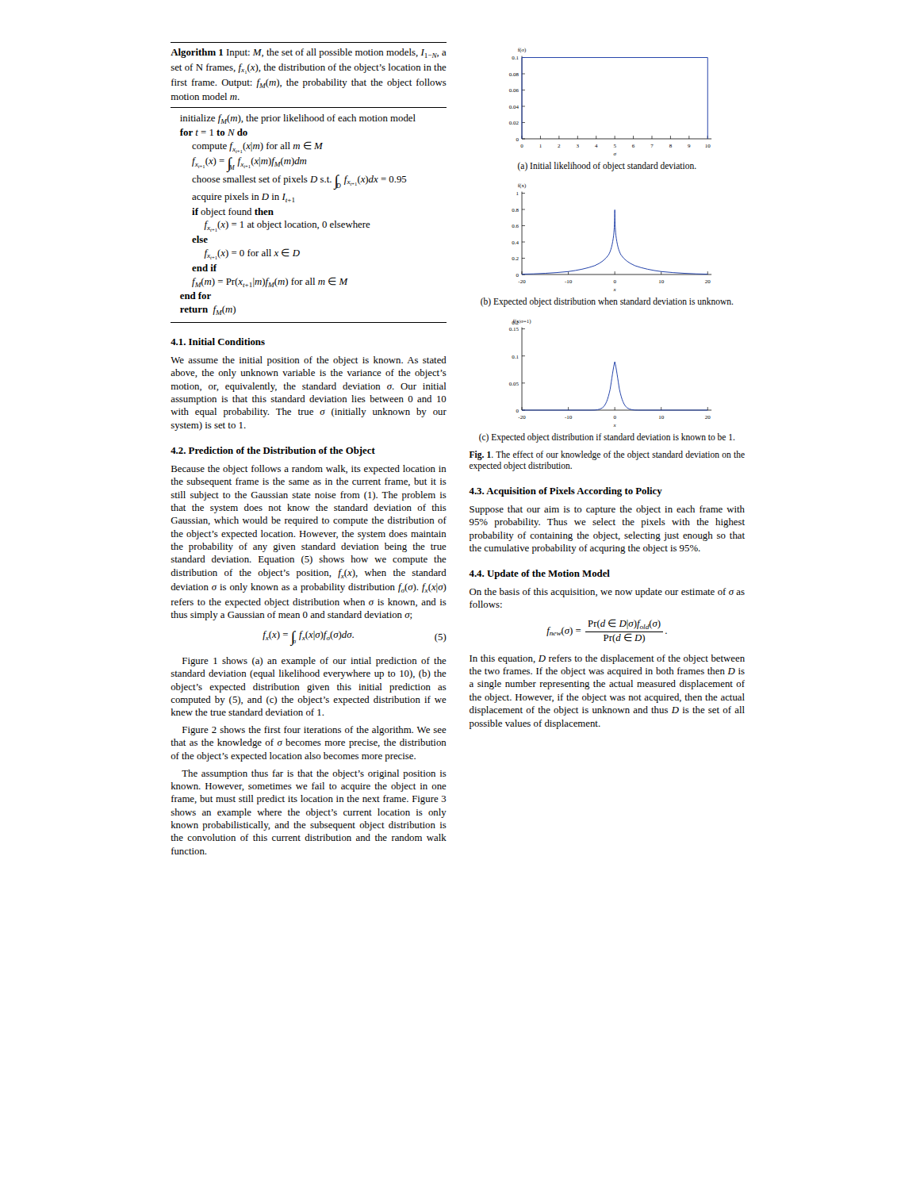Algorithm 1 Input: M, the set of all possible motion models, I 1−N, a set of N frames, fx 1(x), the distribution of the object’s location in the first frame. Output: fM(m), the probability that the object follows motion model m.
initialize fM(m), the prior likelihood of each motion model
for t = 1 to N do
compute fxt+1(x|m) for all m ∈ M
fxt+1(x) = ∫M fxt+1(x|m)fM(m)dm
choose smallest set of pixels D s.t. ∫D fxt+1(x)dx = 0.95
acquire pixels in D in It+1
if object found then
fxt+1(x) = 1 at object location, 0 elsewhere
else
fxt+1(x) = 0 for all x ∈ D
end if
fM(m) = Pr(xt+1|m)fM(m) for all m ∈ M
end for
return fM(m)
4.1. Initial Conditions
We assume the initial position of the object is known. As stated above, the only unknown variable is the variance of the object’s motion, or, equivalently, the standard deviation σ. Our initial assumption is that this standard deviation lies between 0 and 10 with equal probability. The true σ (initially unknown by our system) is set to 1.
4.2. Prediction of the Distribution of the Object
Because the object follows a random walk, its expected location in the subsequent frame is the same as in the current frame, but it is still subject to the Gaussian state noise from (1). The problem is that the system does not know the standard deviation of this Gaussian, which would be required to compute the distribution of the object’s expected location. However, the system does maintain the probability of any given standard deviation being the true standard deviation. Equation (5) shows how we compute the distribution of the object’s position, fx(x), when the standard deviation σ is only known as a probability distribution fσ(σ). fx(x|σ) refers to the expected object distribution when σ is known, and is thus simply a Gaussian of mean 0 and standard deviation σ;
fx(x) = ∫σ fx(x|σ)fσ(σ)dσ. (5)
Figure 1 shows (a) an example of our intial prediction of the standard deviation (equal likelihood everywhere up to 10), (b) the object’s expected distribution given this initial prediction as computed by (5), and (c) the object’s expected distribution if we knew the true standard deviation of 1.
Figure 2 shows the first four iterations of the algorithm. We see that as the knowledge of σ becomes more precise, the distribution of the object’s expected location also becomes more precise.
The assumption thus far is that the object’s original position is known. However, sometimes we fail to acquire the object in one frame, but must still predict its location in the next frame. Figure 3 shows an example where the object’s current location is only known probabilistically, and the subsequent object distribution is the convolution of this current distribution and the random walk function.
0 0.02 0.04 0.06 0.08 0.1 0 1 2 3 4 5 6 7 8 9 10 σ f(σ)
(a) Initial likelihood of object standard deviation.
0 0.2 0.4 0.6 0.8 1 -20 -10 0 10 20 x f(x)
(b) Expected object distribution when standard deviation is unknown.
0 0.05 0.1 0.15 0.2 -20 -10 0 10 20 x f(x|σ=1)
(c) Expected object distribution if standard deviation is known to be 1.
Fig. 1. The effect of our knowledge of the object standard deviation on the expected object distribution.
4.3. Acquisition of Pixels According to Policy
Suppose that our aim is to capture the object in each frame with 95% probability. Thus we select the pixels with the highest probability of containing the object, selecting just enough so that the cumulative probability of acquring the object is 95%.
4.4. Update of the Motion Model
On the basis of this acquisition, we now update our estimate of σ as follows:
fnew(σ) = Pr(d ∈ D|σ)fold(σ) Pr(d ∈ D) .
In this equation, D refers to the displacement of the object between the two frames. If the object was acquired in both frames then D is a single number representing the actual measured displacement of the object. However, if the object was not acquired, then the actual displacement of the object is unknown and thus D is the set of all possible values of displacement.